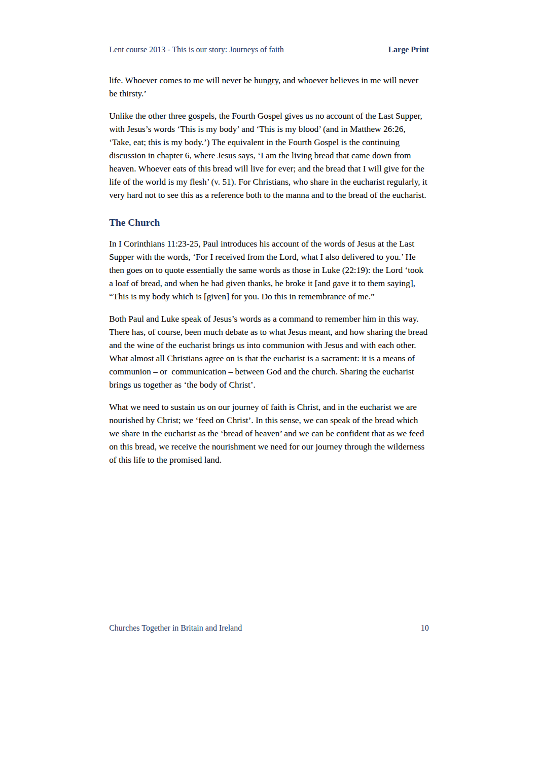Lent course 2013 - This is our story: Journeys of faith
Large Print
life. Whoever comes to me will never be hungry, and whoever believes in me will never be thirsty.’
Unlike the other three gospels, the Fourth Gospel gives us no account of the Last Supper, with Jesus’s words ‘This is my body’ and ‘This is my blood’ (and in Matthew 26:26, ‘Take, eat; this is my body.’) The equivalent in the Fourth Gospel is the continuing discussion in chapter 6, where Jesus says, ‘I am the living bread that came down from heaven. Whoever eats of this bread will live for ever; and the bread that I will give for the life of the world is my flesh’ (v. 51). For Christians, who share in the eucharist regularly, it very hard not to see this as a reference both to the manna and to the bread of the eucharist.
The Church
In I Corinthians 11:23-25, Paul introduces his account of the words of Jesus at the Last Supper with the words, ‘For I received from the Lord, what I also delivered to you.’ He then goes on to quote essentially the same words as those in Luke (22:19): the Lord ‘took a loaf of bread, and when he had given thanks, he broke it [and gave it to them saying], “This is my body which is [given] for you. Do this in remembrance of me.”
Both Paul and Luke speak of Jesus’s words as a command to remember him in this way. There has, of course, been much debate as to what Jesus meant, and how sharing the bread and the wine of the eucharist brings us into communion with Jesus and with each other. What almost all Christians agree on is that the eucharist is a sacrament: it is a means of communion – or communication – between God and the church. Sharing the eucharist brings us together as ‘the body of Christ’.
What we need to sustain us on our journey of faith is Christ, and in the eucharist we are nourished by Christ; we ‘feed on Christ’. In this sense, we can speak of the bread which we share in the eucharist as the ‘bread of heaven’ and we can be confident that as we feed on this bread, we receive the nourishment we need for our journey through the wilderness of this life to the promised land.
Churches Together in Britain and Ireland
10